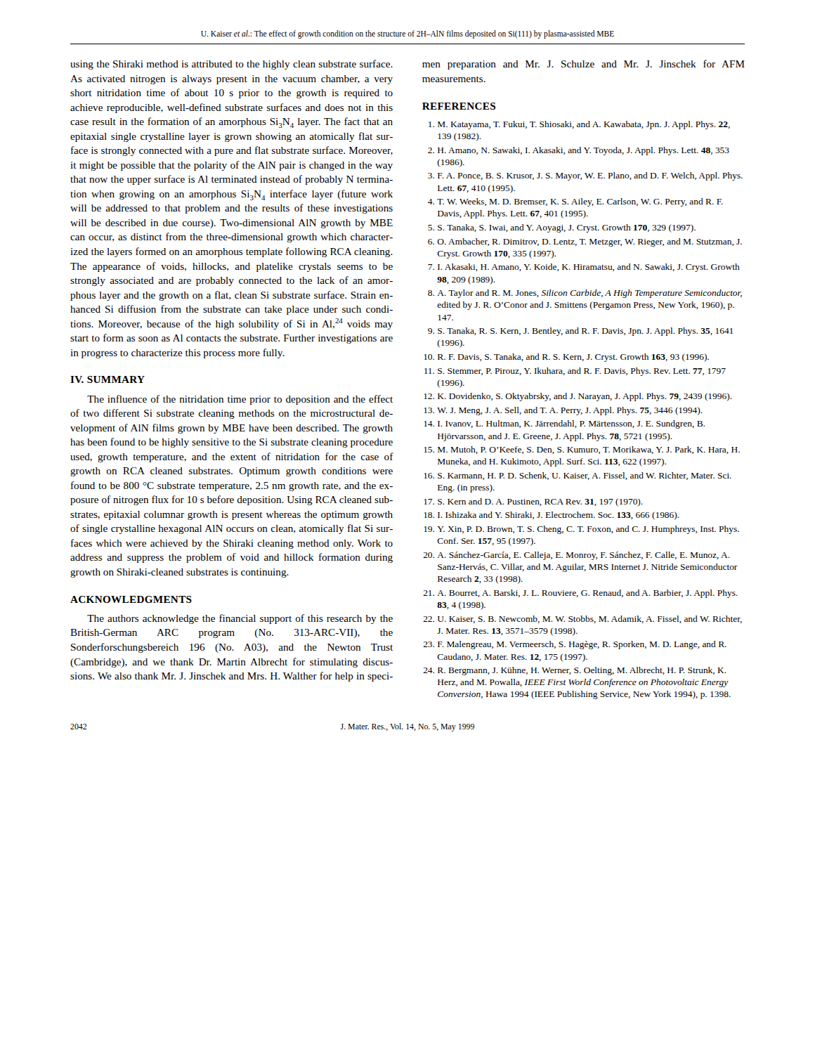U. Kaiser et al.: The effect of growth condition on the structure of 2H–AlN films deposited on Si(111) by plasma-assisted MBE
using the Shiraki method is attributed to the highly clean substrate surface. As activated nitrogen is always present in the vacuum chamber, a very short nitridation time of about 10 s prior to the growth is required to achieve reproducible, well-defined substrate surfaces and does not in this case result in the formation of an amorphous Si3N4 layer. The fact that an epitaxial single crystalline layer is grown showing an atomically flat surface is strongly connected with a pure and flat substrate surface. Moreover, it might be possible that the polarity of the AlN pair is changed in the way that now the upper surface is Al terminated instead of probably N termination when growing on an amorphous Si3N4 interface layer (future work will be addressed to that problem and the results of these investigations will be described in due course). Two-dimensional AlN growth by MBE can occur, as distinct from the three-dimensional growth which characterized the layers formed on an amorphous template following RCA cleaning. The appearance of voids, hillocks, and platelike crystals seems to be strongly associated and are probably connected to the lack of an amorphous layer and the growth on a flat, clean Si substrate surface. Strain enhanced Si diffusion from the substrate can take place under such conditions. Moreover, because of the high solubility of Si in Al,24 voids may start to form as soon as Al contacts the substrate. Further investigations are in progress to characterize this process more fully.
IV. Summary
The influence of the nitridation time prior to deposition and the effect of two different Si substrate cleaning methods on the microstructural development of AlN films grown by MBE have been described. The growth has been found to be highly sensitive to the Si substrate cleaning procedure used, growth temperature, and the extent of nitridation for the case of growth on RCA cleaned substrates. Optimum growth conditions were found to be 800 °C substrate temperature, 2.5 nm growth rate, and the exposure of nitrogen flux for 10 s before deposition. Using RCA cleaned substrates, epitaxial columnar growth is present whereas the optimum growth of single crystalline hexagonal AlN occurs on clean, atomically flat Si surfaces which were achieved by the Shiraki cleaning method only. Work to address and suppress the problem of void and hillock formation during growth on Shiraki-cleaned substrates is continuing.
Acknowledgments
The authors acknowledge the financial support of this research by the British-German ARC program (No. 313-ARC-VII), the Sonderforschungsbereich 196 (No. A03), and the Newton Trust (Cambridge), and we thank Dr. Martin Albrecht for stimulating discussions. We also thank Mr. J. Jinschek and Mrs. H. Walther for help in specimen preparation and Mr. J. Schulze and Mr. J. Jinschek for AFM measurements.
References
M. Katayama, T. Fukui, T. Shiosaki, and A. Kawabata, Jpn. J. Appl. Phys. 22, 139 (1982).
H. Amano, N. Sawaki, I. Akasaki, and Y. Toyoda, J. Appl. Phys. Lett. 48, 353 (1986).
F. A. Ponce, B. S. Krusor, J. S. Mayor, W. E. Plano, and D. F. Welch, Appl. Phys. Lett. 67, 410 (1995).
T. W. Weeks, M. D. Bremser, K. S. Ailey, E. Carlson, W. G. Perry, and R. F. Davis, Appl. Phys. Lett. 67, 401 (1995).
S. Tanaka, S. Iwai, and Y. Aoyagi, J. Cryst. Growth 170, 329 (1997).
O. Ambacher, R. Dimitrov, D. Lentz, T. Metzger, W. Rieger, and M. Stutzman, J. Cryst. Growth 170, 335 (1997).
I. Akasaki, H. Amano, Y. Koide, K. Hiramatsu, and N. Sawaki, J. Cryst. Growth 98, 209 (1989).
A. Taylor and R. M. Jones, Silicon Carbide, A High Temperature Semiconductor, edited by J. R. O’Conor and J. Smittens (Pergamon Press, New York, 1960), p. 147.
S. Tanaka, R. S. Kern, J. Bentley, and R. F. Davis, Jpn. J. Appl. Phys. 35, 1641 (1996).
R. F. Davis, S. Tanaka, and R. S. Kern, J. Cryst. Growth 163, 93 (1996).
S. Stemmer, P. Pirouz, Y. Ikuhara, and R. F. Davis, Phys. Rev. Lett. 77, 1797 (1996).
K. Dovidenko, S. Oktyabrsky, and J. Narayan, J. Appl. Phys. 79, 2439 (1996).
W. J. Meng, J. A. Sell, and T. A. Perry, J. Appl. Phys. 75, 3446 (1994).
I. Ivanov, L. Hultman, K. Järrendahl, P. Märtensson, J. E. Sundgren, B. Hjörvarsson, and J. E. Greene, J. Appl. Phys. 78, 5721 (1995).
M. Mutoh, P. O’Keefe, S. Den, S. Kumuro, T. Morikawa, Y. J. Park, K. Hara, H. Muneka, and H. Kukimoto, Appl. Surf. Sci. 113, 622 (1997).
S. Karmann, H. P. D. Schenk, U. Kaiser, A. Fissel, and W. Richter, Mater. Sci. Eng. (in press).
S. Kern and D. A. Pustinen, RCA Rev. 31, 197 (1970).
I. Ishizaka and Y. Shiraki, J. Electrochem. Soc. 133, 666 (1986).
Y. Xin, P. D. Brown, T. S. Cheng, C. T. Foxon, and C. J. Humphreys, Inst. Phys. Conf. Ser. 157, 95 (1997).
A. Sánchez-García, E. Calleja, E. Monroy, F. Sánchez, F. Calle, E. Munoz, A. Sanz-Hervás, C. Villar, and M. Aguilar, MRS Internet J. Nitride Semiconductor Research 2, 33 (1998).
A. Bourret, A. Barski, J. L. Rouviere, G. Renaud, and A. Barbier, J. Appl. Phys. 83, 4 (1998).
U. Kaiser, S. B. Newcomb, M. W. Stobbs, M. Adamik, A. Fissel, and W. Richter, J. Mater. Res. 13, 3571–3579 (1998).
F. Malengreau, M. Vermeersch, S. Hagège, R. Sporken, M. D. Lange, and R. Caudano, J. Mater. Res. 12, 175 (1997).
R. Bergmann, J. Kühne, H. Werner, S. Oelting, M. Albrecht, H. P. Strunk, K. Herz, and M. Powalla, IEEE First World Conference on Photovoltaic Energy Conversion, Hawa 1994 (IEEE Publishing Service, New York 1994), p. 1398.
2042
J. Mater. Res., Vol. 14, No. 5, May 1999